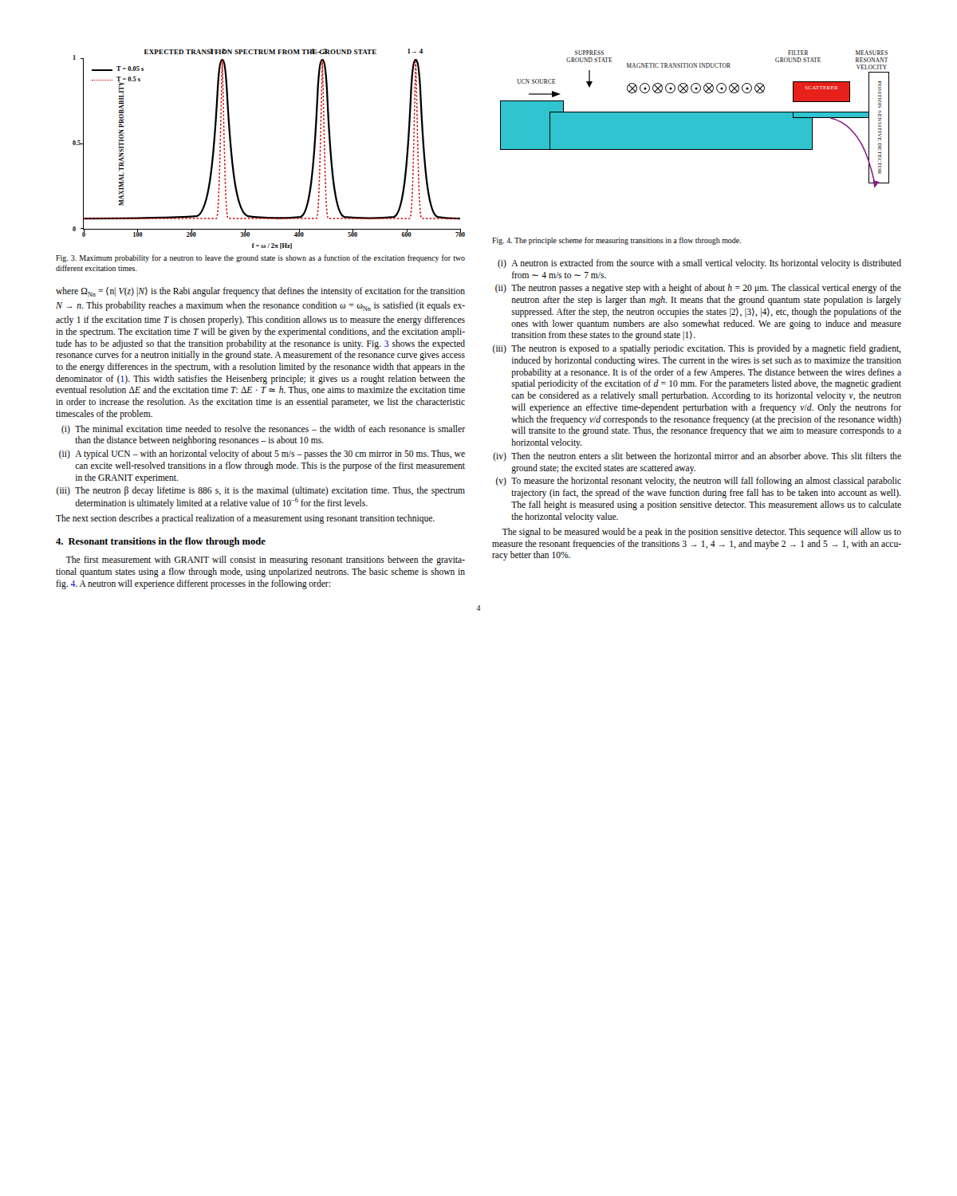EXPECTED TRANSITION SPECTRUM FROM THE GROUND STATE
MAXIMAL TRANSITION PROBABILITY
1
0.5
0
T = 0.05 s
T = 0.5 s
1→ 2
1→ 3
1→ 4
0
100
200
300
400
500
600
700
f = ω / 2π [Hz]
Fig. 3. Maximum probability for a neutron to leave the ground state is shown as a function of the excitation frequency for two different excitation times.
where ΩNn = ⟨n| V(z) |N⟩ is the Rabi angular frequency that defines the intensity of excitation for the transition N → n. This probability reaches a maximum when the resonance condition ω = ωNn is satisfied (it equals exactly 1 if the excitation time T is chosen properly). This condition allows us to measure the energy differences in the spectrum. The excitation time T will be given by the experimental conditions, and the excitation amplitude has to be adjusted so that the transition probability at the resonance is unity. Fig. 3 shows the expected resonance curves for a neutron initially in the ground state. A measurement of the resonance curve gives access to the energy differences in the spectrum, with a resolution limited by the resonance width that appears in the denominator of (1). This width satisfies the Heisenberg principle; it gives us a rought relation between the eventual resolution ΔE and the excitation time T: ΔE · T ≃ h. Thus, one aims to maximize the excitation time in order to increase the resolution. As the excitation time is an essential parameter, we list the characteristic timescales of the problem.
(i) The minimal excitation time needed to resolve the resonances – the width of each resonance is smaller than the distance between neighboring resonances – is about 10 ms.
(ii) A typical UCN – with an horizontal velocity of about 5 m/s – passes the 30 cm mirror in 50 ms. Thus, we can excite well-resolved transitions in a flow through mode. This is the purpose of the first measurement in the GRANIT experiment.
(iii) The neutron β decay lifetime is 886 s, it is the maximal (ultimate) excitation time. Thus, the spectrum determination is ultimately limited at a relative value of 10−6 for the first levels.
The next section describes a practical realization of a measurement using resonant transition technique.
4. Resonant transitions in the flow through mode
The first measurement with GRANIT will consist in measuring resonant transitions between the gravitational quantum states using a flow through mode, using unpolarized neutrons. The basic scheme is shown in fig. 4. A neutron will experience different processes in the following order:
UCN SOURCE
SUPPRESS
GROUND STATE
MAGNETIC TRANSITION INDUCTOR
FILTER
GROUND STATE
MEASURES
RESONANT
VELOCITY
SCATTERER
POSITION SENSITIVE DETECTOR
Fig. 4. The principle scheme for measuring transitions in a flow through mode.
(i) A neutron is extracted from the source with a small vertical velocity. Its horizontal velocity is distributed from ∼ 4 m/s to ∼ 7 m/s.
(ii) The neutron passes a negative step with a height of about h = 20 μm. The classical vertical energy of the neutron after the step is larger than mgh. It means that the ground quantum state population is largely suppressed. After the step, the neutron occupies the states |2⟩, |3⟩, |4⟩, etc, though the populations of the ones with lower quantum numbers are also somewhat reduced. We are going to induce and measure transition from these states to the ground state |1⟩.
(iii) The neutron is exposed to a spatially periodic excitation. This is provided by a magnetic field gradient, induced by horizontal conducting wires. The current in the wires is set such as to maximize the transition probability at a resonance. It is of the order of a few Amperes. The distance between the wires defines a spatial periodicity of the excitation of d = 10 mm. For the parameters listed above, the magnetic gradient can be considered as a relatively small perturbation. According to its horizontal velocity v, the neutron will experience an effective time-dependent perturbation with a frequency v/d. Only the neutrons for which the frequency v/d corresponds to the resonance frequency (at the precision of the resonance width) will transite to the ground state. Thus, the resonance frequency that we aim to measure corresponds to a horizontal velocity.
(iv) Then the neutron enters a slit between the horizontal mirror and an absorber above. This slit filters the ground state; the excited states are scattered away.
(v) To measure the horizontal resonant velocity, the neutron will fall following an almost classical parabolic trajectory (in fact, the spread of the wave function during free fall has to be taken into account as well). The fall height is measured using a position sensitive detector. This measurement allows us to calculate the horizontal velocity value.
The signal to be measured would be a peak in the position sensitive detector. This sequence will allow us to measure the resonant frequencies of the transitions 3 → 1, 4 → 1, and maybe 2 → 1 and 5 → 1, with an accuracy better than 10%.
4